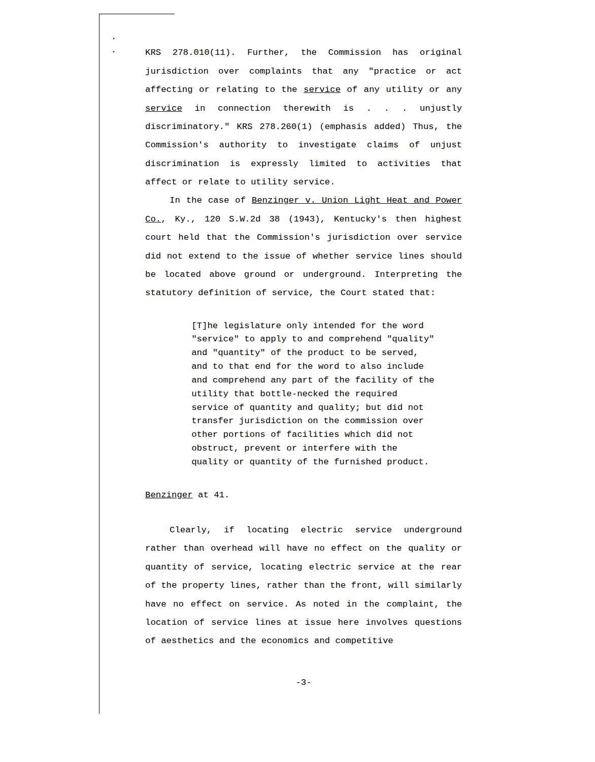.
.
KRS 278.010(11). Further, the Commission has original jurisdiction over complaints that any "practice or act affecting or relating to the service of any utility or any service in connection therewith is . . . unjustly discriminatory." KRS 278.260(1) (emphasis added) Thus, the Commission's authority to investigate claims of unjust discrimination is expressly limited to activities that affect or relate to utility service.
In the case of Benzinger v. Union Light Heat and Power Co., Ky., 120 S.W.2d 38 (1943), Kentucky's then highest court held that the Commission's jurisdiction over service did not extend to the issue of whether service lines should be located above ground or underground. Interpreting the statutory definition of service, the Court stated that:
[T]he legislature only intended for the word "service" to apply to and comprehend "quality" and "quantity" of the product to be served, and to that end for the word to also include and comprehend any part of the facility of the utility that bottle-necked the required service of quantity and quality; but did not transfer jurisdiction on the commission over other portions of facilities which did not obstruct, prevent or interfere with the quality or quantity of the furnished product.
Benzinger at 41.
Clearly, if locating electric service underground rather than overhead will have no effect on the quality or quantity of service, locating electric service at the rear of the property lines, rather than the front, will similarly have no effect on service. As noted in the complaint, the location of service lines at issue here involves questions of aesthetics and the economics and competitive
-3-